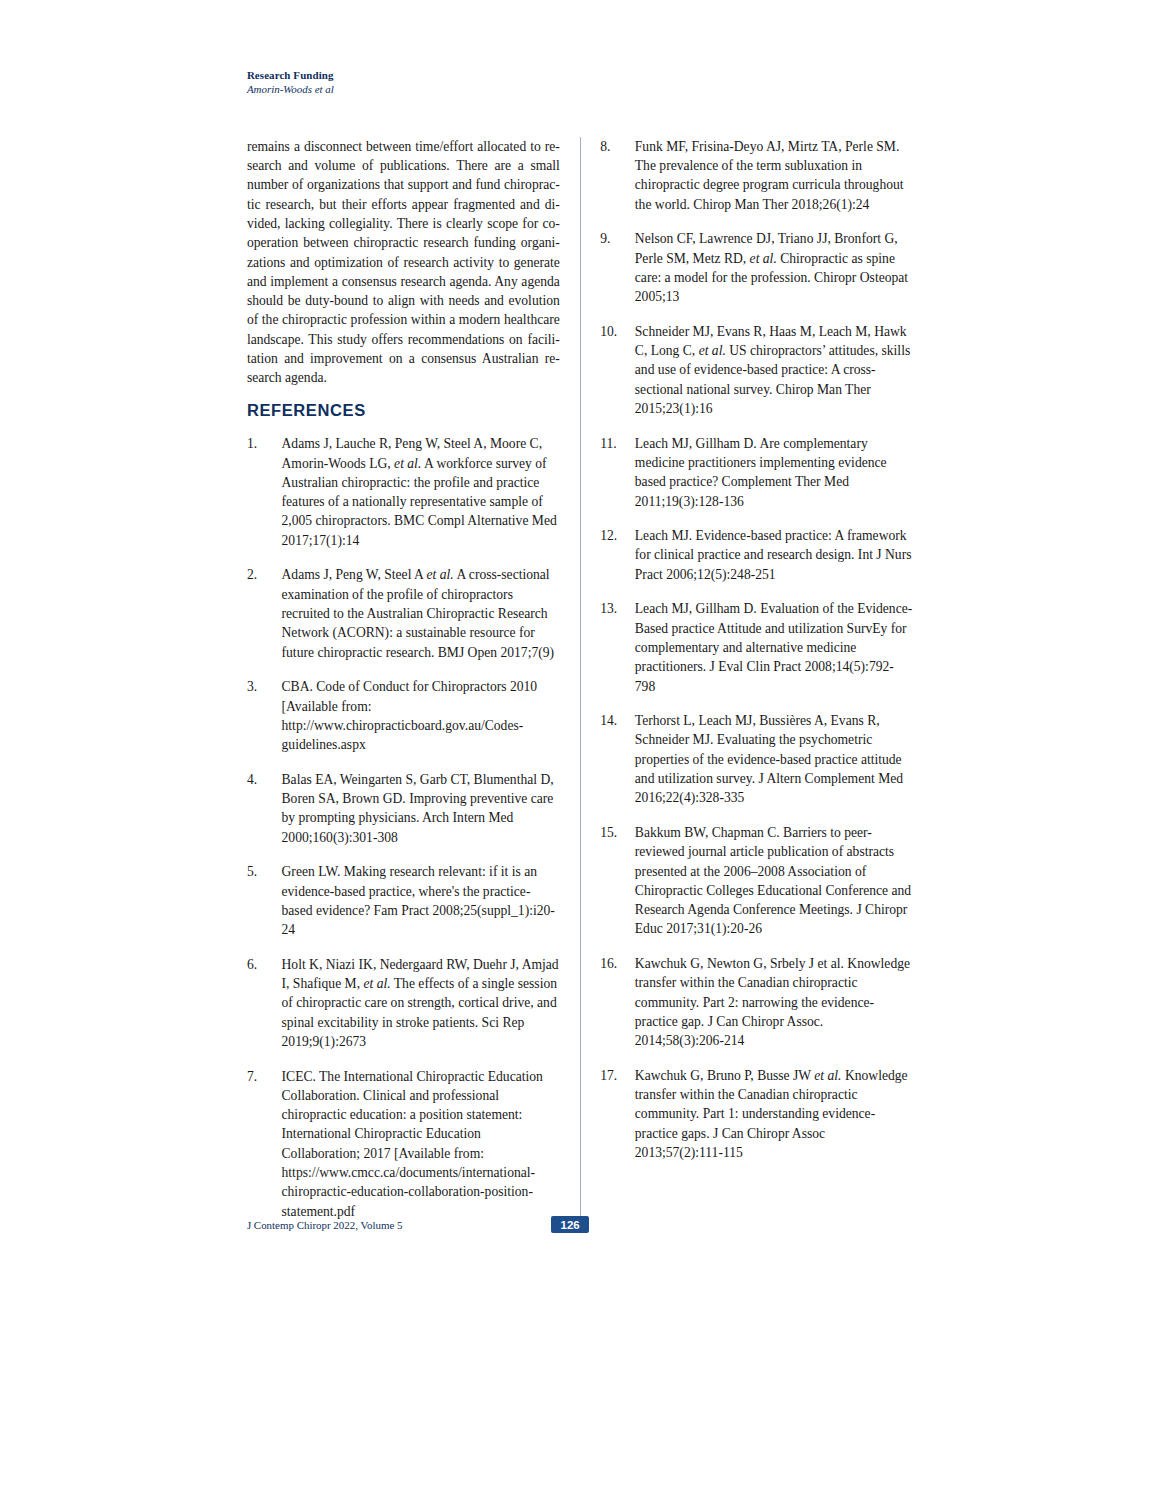Research Funding
Amorin-Woods et al
remains a disconnect between time/effort allocated to research and volume of publications. There are a small number of organizations that support and fund chiropractic research, but their efforts appear fragmented and divided, lacking collegiality. There is clearly scope for cooperation between chiropractic research funding organizations and optimization of research activity to generate and implement a consensus research agenda. Any agenda should be duty-bound to align with needs and evolution of the chiropractic profession within a modern healthcare landscape. This study offers recommendations on facilitation and improvement on a consensus Australian research agenda.
REFERENCES
Adams J, Lauche R, Peng W, Steel A, Moore C, Amorin-Woods LG, et al. A workforce survey of Australian chiropractic: the profile and practice features of a nationally representative sample of 2,005 chiropractors. BMC Compl Alternative Med 2017;17(1):14
Adams J, Peng W, Steel A et al. A cross-sectional examination of the profile of chiropractors recruited to the Australian Chiropractic Research Network (ACORN): a sustainable resource for future chiropractic research. BMJ Open 2017;7(9)
CBA. Code of Conduct for Chiropractors 2010 [Available from: http://www.chiropracticboard.gov.au/Codes-guidelines.aspx
Balas EA, Weingarten S, Garb CT, Blumenthal D, Boren SA, Brown GD. Improving preventive care by prompting physicians. Arch Intern Med 2000;160(3):301-308
Green LW. Making research relevant: if it is an evidence-based practice, where's the practice-based evidence? Fam Pract 2008;25(suppl_1):i20-24
Holt K, Niazi IK, Nedergaard RW, Duehr J, Amjad I, Shafique M, et al. The effects of a single session of chiropractic care on strength, cortical drive, and spinal excitability in stroke patients. Sci Rep 2019;9(1):2673
ICEC. The International Chiropractic Education Collaboration. Clinical and professional chiropractic education: a position statement: International Chiropractic Education Collaboration; 2017 [Available from: https://www.cmcc.ca/documents/international-chiropractic-education-collaboration-position-statement.pdf
Funk MF, Frisina-Deyo AJ, Mirtz TA, Perle SM. The prevalence of the term subluxation in chiropractic degree program curricula throughout the world. Chirop Man Ther 2018;26(1):24
Nelson CF, Lawrence DJ, Triano JJ, Bronfort G, Perle SM, Metz RD, et al. Chiropractic as spine care: a model for the profession. Chiropr Osteopat 2005;13
Schneider MJ, Evans R, Haas M, Leach M, Hawk C, Long C, et al. US chiropractors’ attitudes, skills and use of evidence-based practice: A cross-sectional national survey. Chirop Man Ther 2015;23(1):16
Leach MJ, Gillham D. Are complementary medicine practitioners implementing evidence based practice? Complement Ther Med 2011;19(3):128-136
Leach MJ. Evidence-based practice: A framework for clinical practice and research design. Int J Nurs Pract 2006;12(5):248-251
Leach MJ, Gillham D. Evaluation of the Evidence-Based practice Attitude and utilization SurvEy for complementary and alternative medicine practitioners. J Eval Clin Pract 2008;14(5):792-798
Terhorst L, Leach MJ, Bussières A, Evans R, Schneider MJ. Evaluating the psychometric properties of the evidence-based practice attitude and utilization survey. J Altern Complement Med 2016;22(4):328-335
Bakkum BW, Chapman C. Barriers to peer-reviewed journal article publication of abstracts presented at the 2006–2008 Association of Chiropractic Colleges Educational Conference and Research Agenda Conference Meetings. J Chiropr Educ 2017;31(1):20-26
Kawchuk G, Newton G, Srbely J et al. Knowledge transfer within the Canadian chiropractic community. Part 2: narrowing the evidence-practice gap. J Can Chiropr Assoc. 2014;58(3):206-214
Kawchuk G, Bruno P, Busse JW et al. Knowledge transfer within the Canadian chiropractic community. Part 1: understanding evidence-practice gaps. J Can Chiropr Assoc 2013;57(2):111-115
J Contemp Chiropr 2022, Volume 5
126